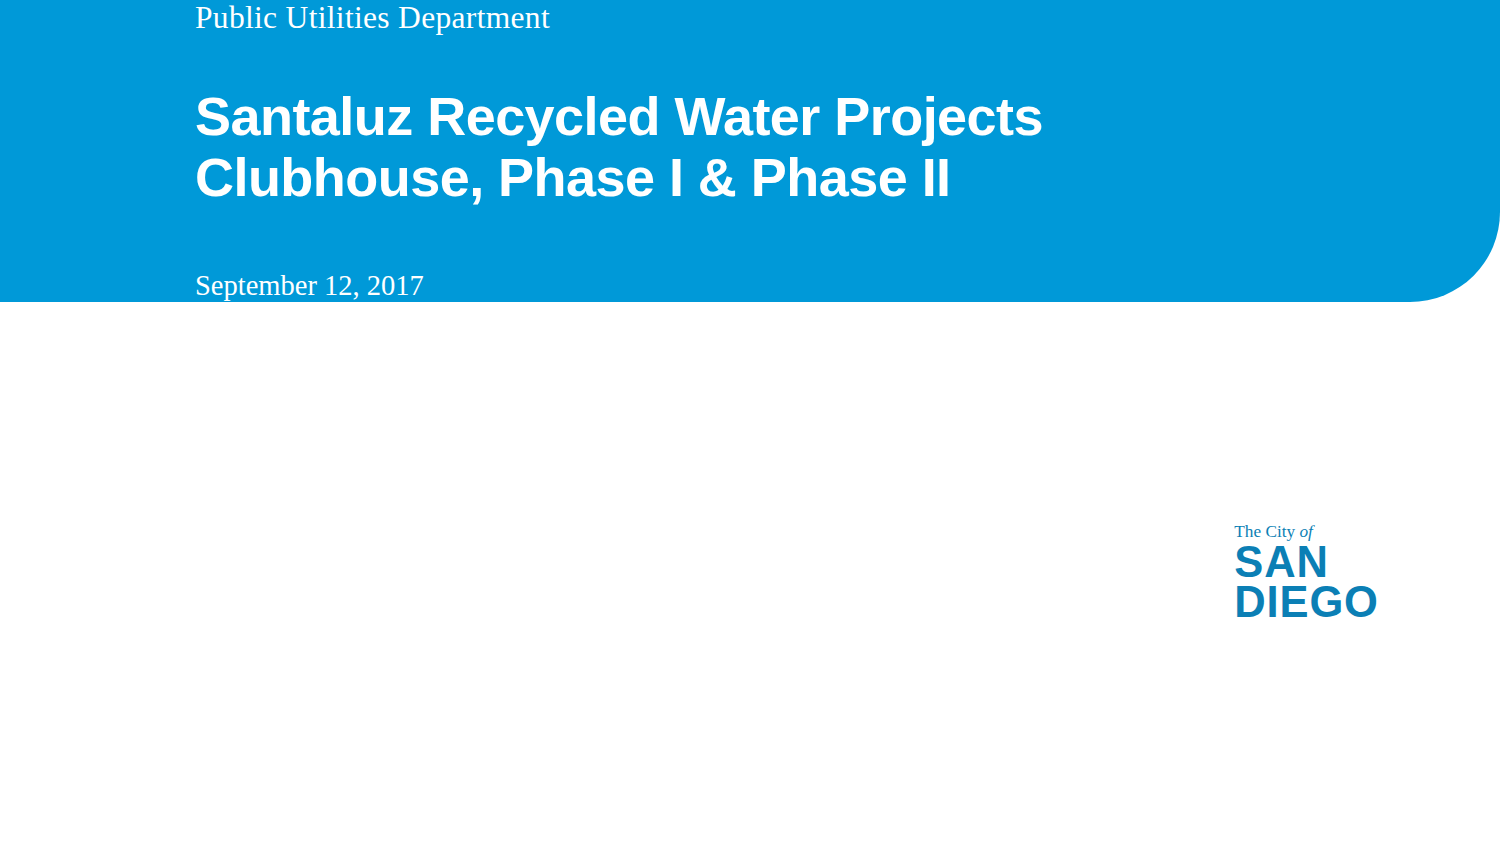Public Utilities Department
Santaluz Recycled Water Projects Clubhouse, Phase I & Phase II
September 12, 2017
The City of SAN DIEGO